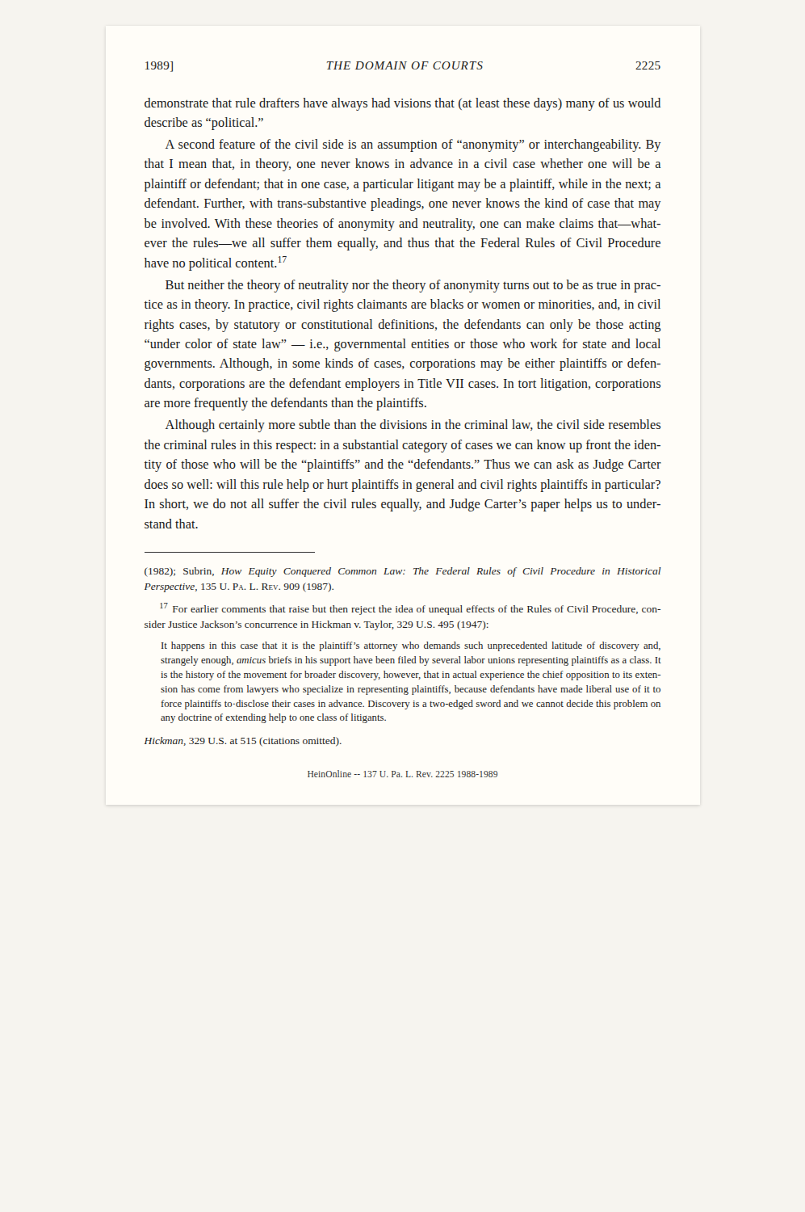1989] The Domain of Courts 2225
demonstrate that rule drafters have always had visions that (at least these days) many of us would describe as “political.”
A second feature of the civil side is an assumption of “anonymity” or interchangeability. By that I mean that, in theory, one never knows in advance in a civil case whether one will be a plaintiff or defendant; that in one case, a particular litigant may be a plaintiff, while in the next; a defendant. Further, with trans-substantive pleadings, one never knows the kind of case that may be involved. With these theories of anonymity and neutrality, one can make claims that—whatever the rules—we all suffer them equally, and thus that the Federal Rules of Civil Procedure have no political content.17
But neither the theory of neutrality nor the theory of anonymity turns out to be as true in practice as in theory. In practice, civil rights claimants are blacks or women or minorities, and, in civil rights cases, by statutory or constitutional definitions, the defendants can only be those acting “under color of state law” — i.e., governmental entities or those who work for state and local governments. Although, in some kinds of cases, corporations may be either plaintiffs or defendants, corporations are the defendant employers in Title VII cases. In tort litigation, corporations are more frequently the defendants than the plaintiffs.
Although certainly more subtle than the divisions in the criminal law, the civil side resembles the criminal rules in this respect: in a substantial category of cases we can know up front the identity of those who will be the “plaintiffs” and the “defendants.” Thus we can ask as Judge Carter does so well: will this rule help or hurt plaintiffs in general and civil rights plaintiffs in particular? In short, we do not all suffer the civil rules equally, and Judge Carter’s paper helps us to understand that.
(1982); Subrin, How Equity Conquered Common Law: The Federal Rules of Civil Procedure in Historical Perspective, 135 U. Pa. L. Rev. 909 (1987).
17 For earlier comments that raise but then reject the idea of unequal effects of the Rules of Civil Procedure, consider Justice Jackson’s concurrence in Hickman v. Taylor, 329 U.S. 495 (1947):
It happens in this case that it is the plaintiff’s attorney who demands such unprecedented latitude of discovery and, strangely enough, amicus briefs in his support have been filed by several labor unions representing plaintiffs as a class. It is the history of the movement for broader discovery, however, that in actual experience the chief opposition to its extension has come from lawyers who specialize in representing plaintiffs, because defendants have made liberal use of it to force plaintiffs to·disclose their cases in advance. Discovery is a two-edged sword and we cannot decide this problem on any doctrine of extending help to one class of litigants.
Hickman, 329 U.S. at 515 (citations omitted).
HeinOnline -- 137 U. Pa. L. Rev. 2225 1988-1989